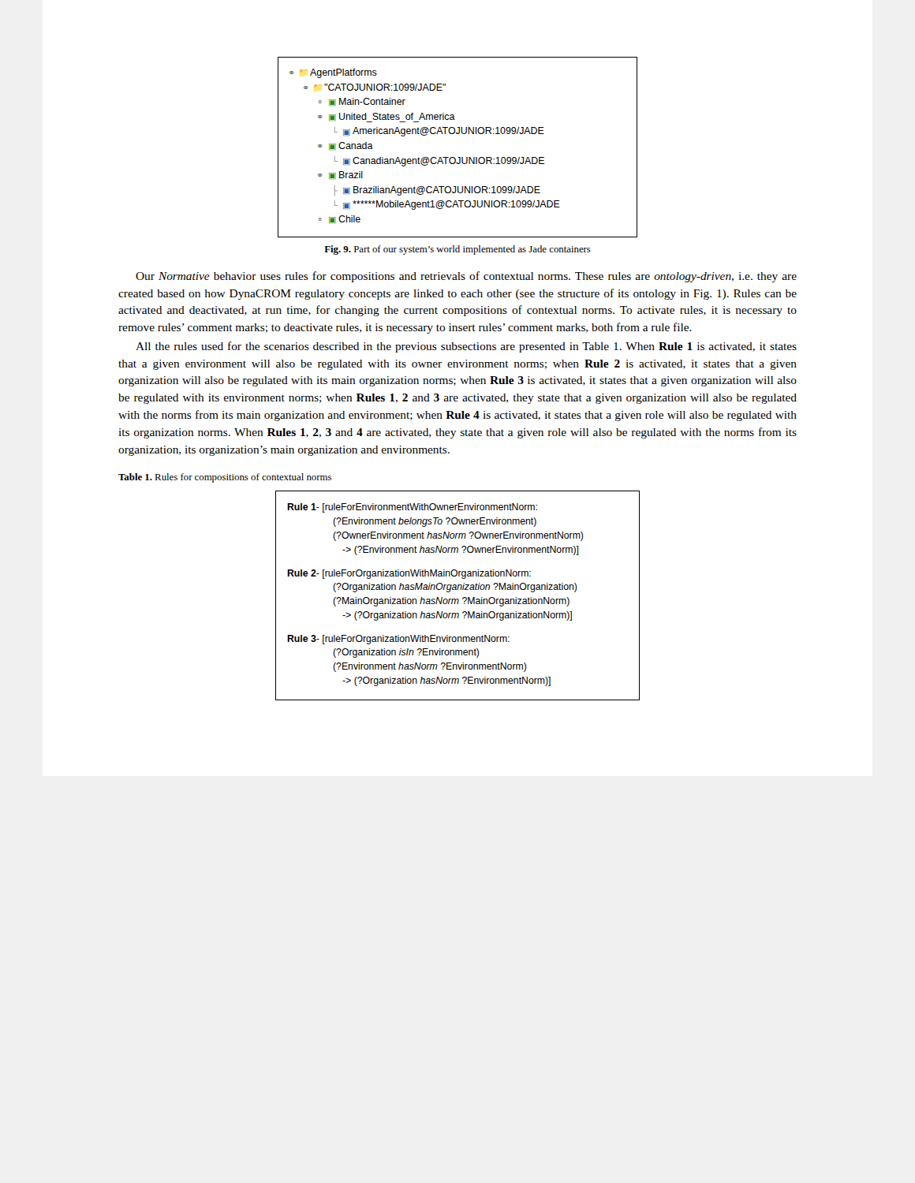⚭📁AgentPlatforms
⚭📁"CATOJUNIOR:1099/JADE"
⚬▣Main-Container
⚭▣United_States_of_America
└▣AmericanAgent@CATOJUNIOR:1099/JADE
⚭▣Canada
└▣CanadianAgent@CATOJUNIOR:1099/JADE
⚭▣Brazil
├▣BrazilianAgent@CATOJUNIOR:1099/JADE
└▣******MobileAgent1@CATOJUNIOR:1099/JADE
⚬▣Chile
Fig. 9. Part of our system’s world implemented as Jade containers
Our Normative behavior uses rules for compositions and retrievals of contextual norms. These rules are ontology-driven, i.e. they are created based on how DynaCROM regulatory concepts are linked to each other (see the structure of its ontology in Fig. 1). Rules can be activated and deactivated, at run time, for changing the current compositions of contextual norms. To activate rules, it is necessary to remove rules’ comment marks; to deactivate rules, it is necessary to insert rules’ comment marks, both from a rule file.
All the rules used for the scenarios described in the previous subsections are presented in Table 1. When Rule 1 is activated, it states that a given environment will also be regulated with its owner environment norms; when Rule 2 is activated, it states that a given organization will also be regulated with its main organization norms; when Rule 3 is activated, it states that a given organization will also be regulated with its environment norms; when Rules 1, 2 and 3 are activated, they state that a given organization will also be regulated with the norms from its main organization and environment; when Rule 4 is activated, it states that a given role will also be regulated with its organization norms. When Rules 1, 2, 3 and 4 are activated, they state that a given role will also be regulated with the norms from its organization, its organization’s main organization and environments.
Table 1. Rules for compositions of contextual norms
Rule 1- [ruleForEnvironmentWithOwnerEnvironmentNorm: (?Environment belongsTo ?OwnerEnvironment) (?OwnerEnvironment hasNorm ?OwnerEnvironmentNorm) -> (?Environment hasNorm ?OwnerEnvironmentNorm)]
Rule 2- [ruleForOrganizationWithMainOrganizationNorm: (?Organization hasMainOrganization ?MainOrganization) (?MainOrganization hasNorm ?MainOrganizationNorm) -> (?Organization hasNorm ?MainOrganizationNorm)]
Rule 3- [ruleForOrganizationWithEnvironmentNorm: (?Organization isIn ?Environment) (?Environment hasNorm ?EnvironmentNorm) -> (?Organization hasNorm ?EnvironmentNorm)]